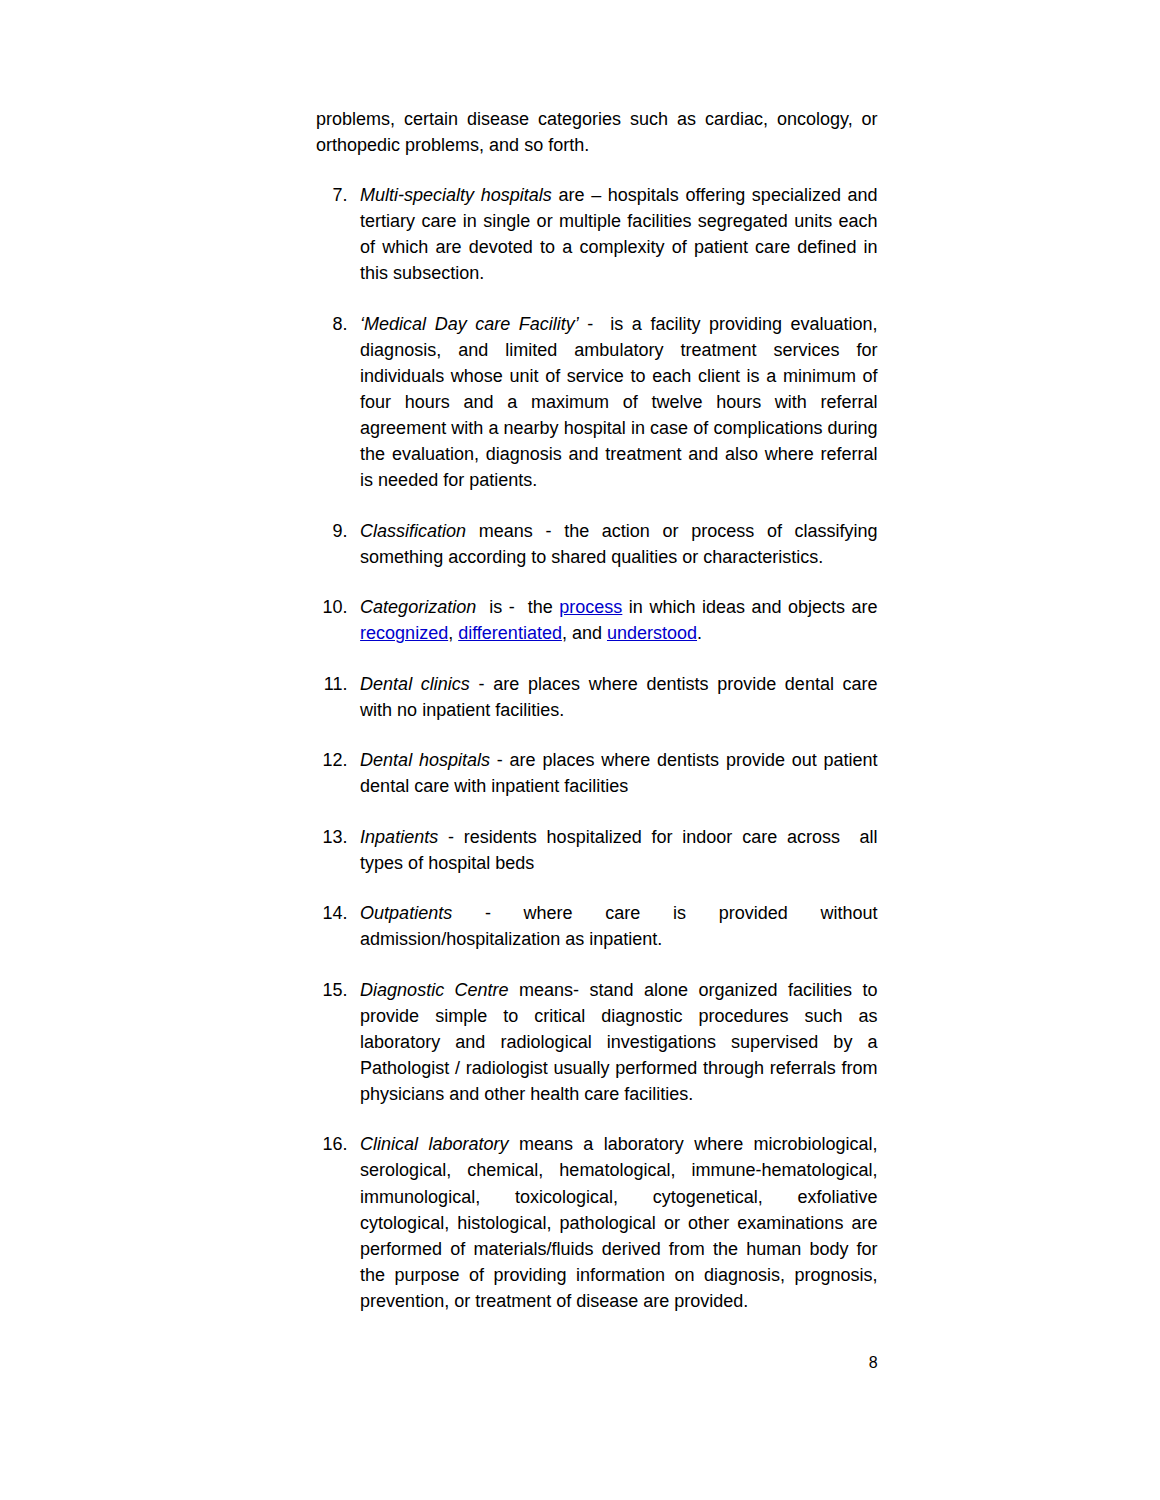problems, certain disease categories such as cardiac, oncology, or orthopedic problems, and so forth.
Multi-specialty hospitals are – hospitals offering specialized and tertiary care in single or multiple facilities segregated units each of which are devoted to a complexity of patient care defined in this subsection.
‘Medical Day care Facility’ - is a facility providing evaluation, diagnosis, and limited ambulatory treatment services for individuals whose unit of service to each client is a minimum of four hours and a maximum of twelve hours with referral agreement with a nearby hospital in case of complications during the evaluation, diagnosis and treatment and also where referral is needed for patients.
Classification means - the action or process of classifying something according to shared qualities or characteristics.
Categorization is - the process in which ideas and objects are recognized, differentiated, and understood.
Dental clinics - are places where dentists provide dental care with no inpatient facilities.
Dental hospitals - are places where dentists provide out patient dental care with inpatient facilities
Inpatients - residents hospitalized for indoor care across all types of hospital beds
Outpatients - where care is provided without admission/hospitalization as inpatient.
Diagnostic Centre means- stand alone organized facilities to provide simple to critical diagnostic procedures such as laboratory and radiological investigations supervised by a Pathologist / radiologist usually performed through referrals from physicians and other health care facilities.
Clinical laboratory means a laboratory where microbiological, serological, chemical, hematological, immune-hematological, immunological, toxicological, cytogenetical, exfoliative cytological, histological, pathological or other examinations are performed of materials/fluids derived from the human body for the purpose of providing information on diagnosis, prognosis, prevention, or treatment of disease are provided.
8